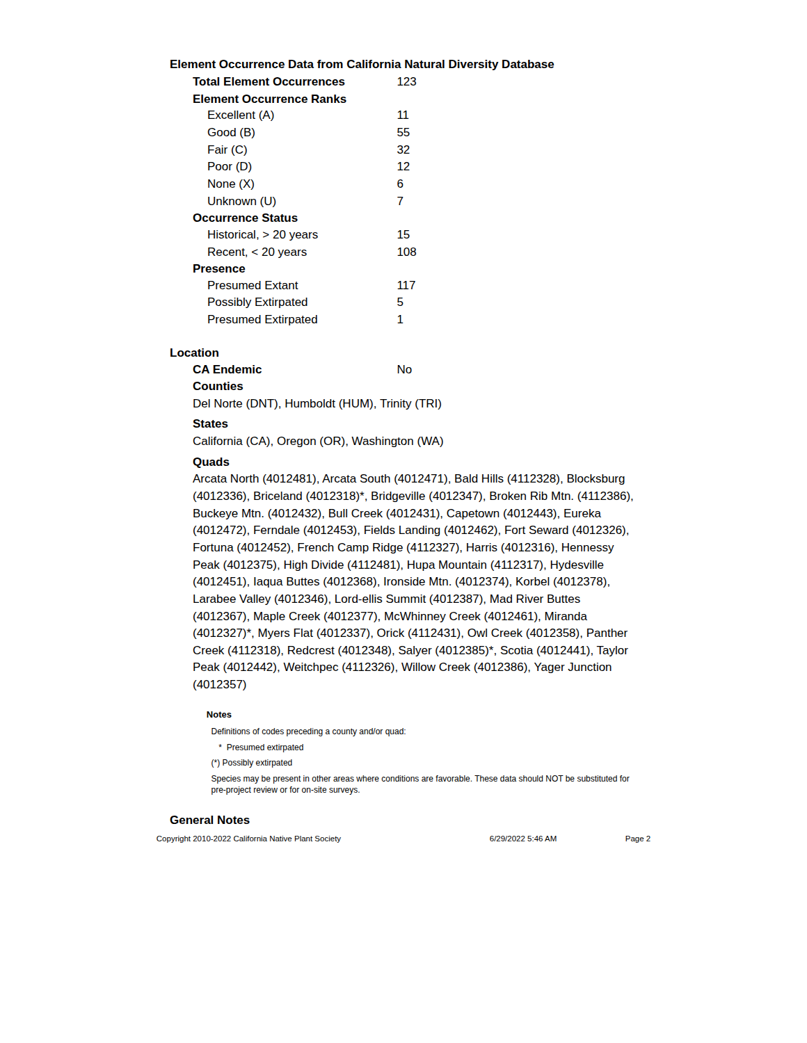Element Occurrence Data from California Natural Diversity Database
Total Element Occurrences 123
Element Occurrence Ranks
Excellent (A) 11
Good (B) 55
Fair (C) 32
Poor (D) 12
None (X) 6
Unknown (U) 7
Occurrence Status
Historical, > 20 years 15
Recent, < 20 years 108
Presence
Presumed Extant 117
Possibly Extirpated 5
Presumed Extirpated 1
Location
CA Endemic No
Counties
Del Norte (DNT), Humboldt (HUM), Trinity (TRI)
States
California (CA), Oregon (OR), Washington (WA)
Quads
Arcata North (4012481), Arcata South (4012471), Bald Hills (4112328), Blocksburg (4012336), Briceland (4012318)*, Bridgeville (4012347), Broken Rib Mtn. (4112386), Buckeye Mtn. (4012432), Bull Creek (4012431), Capetown (4012443), Eureka (4012472), Ferndale (4012453), Fields Landing (4012462), Fort Seward (4012326), Fortuna (4012452), French Camp Ridge (4112327), Harris (4012316), Hennessy Peak (4012375), High Divide (4112481), Hupa Mountain (4112317), Hydesville (4012451), Iaqua Buttes (4012368), Ironside Mtn. (4012374), Korbel (4012378), Larabee Valley (4012346), Lord-ellis Summit (4012387), Mad River Buttes (4012367), Maple Creek (4012377), McWhinney Creek (4012461), Miranda (4012327)*, Myers Flat (4012337), Orick (4112431), Owl Creek (4012358), Panther Creek (4112318), Redcrest (4012348), Salyer (4012385)*, Scotia (4012441), Taylor Peak (4012442), Weitchpec (4112326), Willow Creek (4012386), Yager Junction (4012357)
Notes
Definitions of codes preceding a county and/or quad:
* Presumed extirpated
(*) Possibly extirpated
Species may be present in other areas where conditions are favorable. These data should NOT be substituted for pre-project review or for on-site surveys.
General Notes
Copyright 2010-2022 California Native Plant Society
6/29/2022 5:46 AM
Page 2